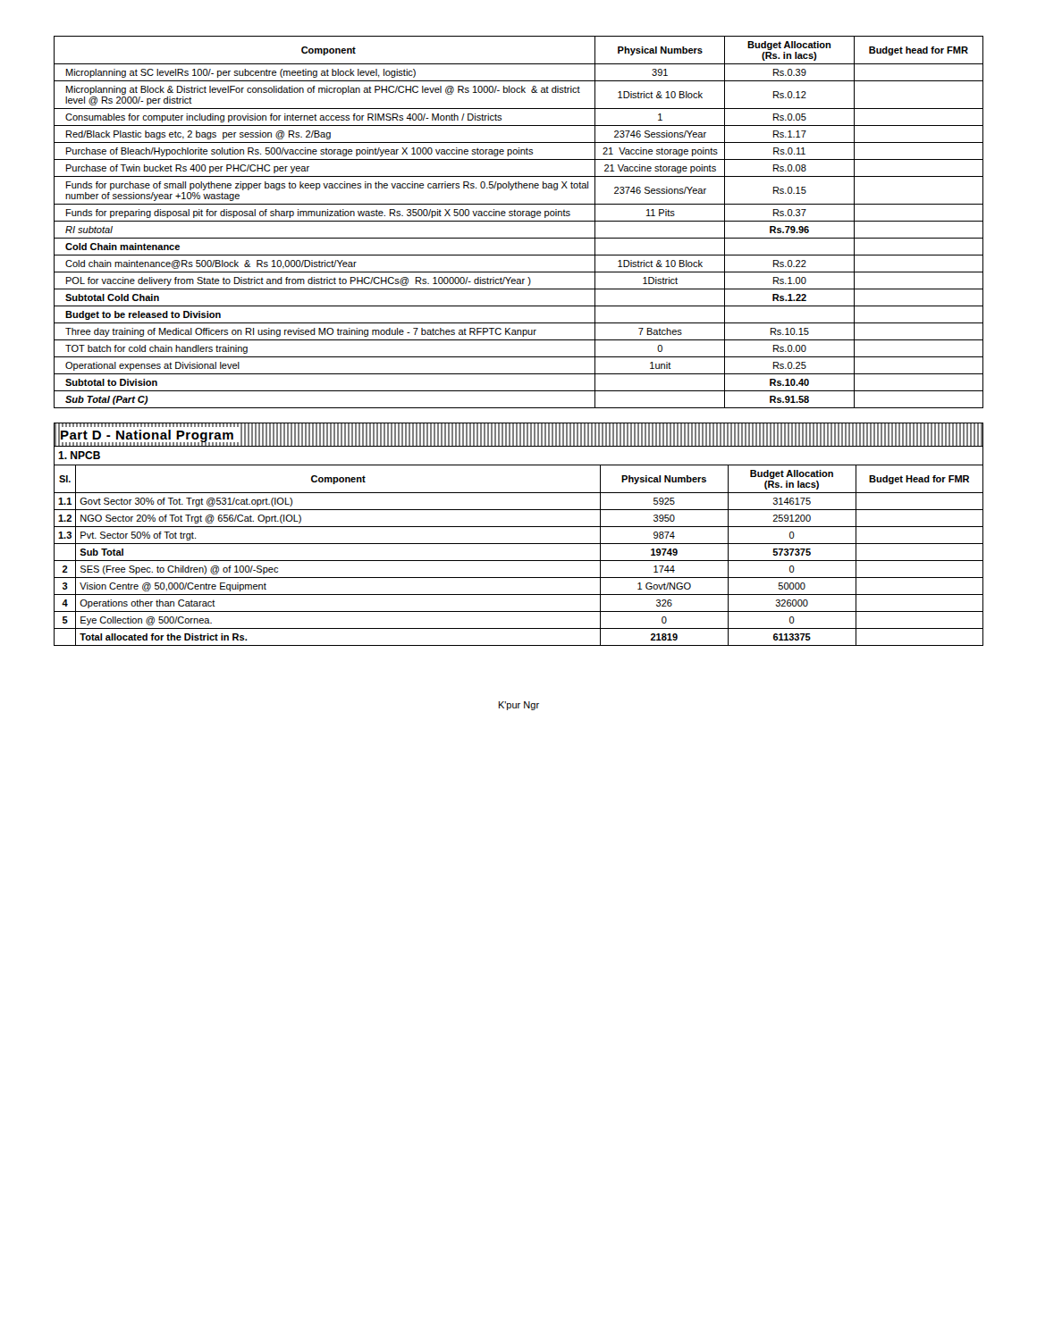| | Component | Physical Numbers | Budget Allocation (Rs. in lacs) | Budget head for FMR |
| | Microplanning at SC levelRs 100/- per subcentre (meeting at block level, logistic) | 391 | Rs.0.39 | |
| | Microplanning at Block & District levelFor consolidation of microplan at PHC/CHC level @ Rs 1000/- block & at district level @ Rs 2000/- per district | 1District & 10 Block | Rs.0.12 | |
| | Consumables for computer including provision for internet access for RIMSRs 400/- Month / Districts | 1 | Rs.0.05 | |
| | Red/Black Plastic bags etc, 2 bags per session @ Rs. 2/Bag | 23746 Sessions/Year | Rs.1.17 | |
| | Purchase of Bleach/Hypochlorite solution Rs. 500/vaccine storage point/year X 1000 vaccine storage points | 21 Vaccine storage points | Rs.0.11 | |
| | Purchase of Twin bucket Rs 400 per PHC/CHC per year | 21 Vaccine storage points | Rs.0.08 | |
| | Funds for purchase of small polythene zipper bags to keep vaccines in the vaccine carriers Rs. 0.5/polythene bag X total number of sessions/year +10% wastage | 23746 Sessions/Year | Rs.0.15 | |
| | Funds for preparing disposal pit for disposal of sharp immunization waste. Rs. 3500/pit X 500 vaccine storage points | 11 Pits | Rs.0.37 | |
| | RI subtotal | | Rs.79.96 | |
| | Cold Chain maintenance | | | |
| | Cold chain maintenance@Rs 500/Block & Rs 10,000/District/Year | 1District & 10 Block | Rs.0.22 | |
| | POL for vaccine delivery from State to District and from district to PHC/CHCs@ Rs. 100000/- district/Year ) | 1District | Rs.1.00 | |
| | Subtotal Cold Chain | | Rs.1.22 | |
| | Budget to be released to Division | | | |
| | Three day training of Medical Officers on RI using revised MO training module - 7 batches at RFPTC Kanpur | 7 Batches | Rs.10.15 | |
| | TOT batch for cold chain handlers training | 0 | Rs.0.00 | |
| | Operational expenses at Divisional level | 1unit | Rs.0.25 | |
| | Subtotal to Division | | Rs.10.40 | |
| | Sub Total (Part C) | | Rs.91.58 | |
| Part D - National Program |
| 1. NPCB |
| Sl. | Component | Physical Numbers | Budget Allocation (Rs. in lacs) | Budget Head for FMR |
| 1.1 | Govt Sector 30% of Tot. Trgt @531/cat.oprt.(IOL) | 5925 | 3146175 | |
| 1.2 | NGO Sector 20% of Tot Trgt @ 656/Cat. Oprt.(IOL) | 3950 | 2591200 | |
| 1.3 | Pvt. Sector 50% of Tot trgt. | 9874 | 0 | |
| | Sub Total | 19749 | 5737375 | |
| 2 | SES (Free Spec. to Children) @ of 100/-Spec | 1744 | 0 | |
| 3 | Vision Centre @ 50,000/Centre Equipment | 1 Govt/NGO | 50000 | |
| 4 | Operations other than Cataract | 326 | 326000 | |
| 5 | Eye Collection @ 500/Cornea. | 0 | 0 | |
| | Total allocated for the District in Rs. | 21819 | 6113375 | |
K'pur Ngr